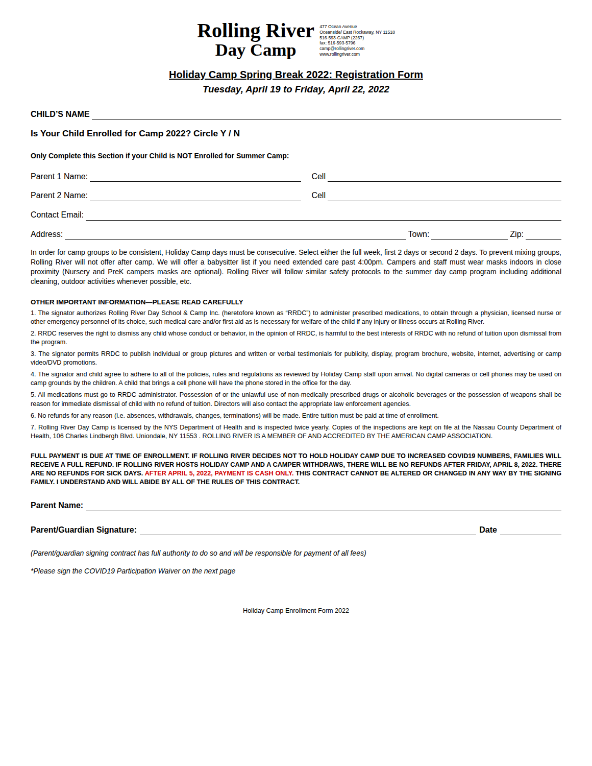Rolling River Day Camp
477 Ocean Avenue
Oceanside/ East Rockaway, NY 11518
516-593-CAMP (2267)
fax: 516-593-5796
camp@rollingriver.com
www.rollingriver.com
Holiday Camp Spring Break 2022: Registration Form
Tuesday, April 19 to Friday, April 22, 2022
CHILD’S NAME
Is Your Child Enrolled for Camp 2022? Circle Y / N
Only Complete this Section if your Child is NOT Enrolled for Summer Camp:
Parent 1 Name:
Cell
Parent 2 Name:
Cell
Contact Email:
Address: Town: Zip:
In order for camp groups to be consistent, Holiday Camp days must be consecutive. Select either the full week, first 2 days or second 2 days. To prevent mixing groups, Rolling River will not offer after camp. We will offer a babysitter list if you need extended care past 4:00pm. Campers and staff must wear masks indoors in close proximity (Nursery and PreK campers masks are optional). Rolling River will follow similar safety protocols to the summer day camp program including additional cleaning, outdoor activities whenever possible, etc.
OTHER IMPORTANT INFORMATION—PLEASE READ CAREFULLY
1. The signator authorizes Rolling River Day School & Camp Inc. (heretofore known as “RRDC”) to administer prescribed medications, to obtain through a physician, licensed nurse or other emergency personnel of its choice, such medical care and/or first aid as is necessary for welfare of the child if any injury or illness occurs at Rolling River.
2. RRDC reserves the right to dismiss any child whose conduct or behavior, in the opinion of RRDC, is harmful to the best interests of RRDC with no refund of tuition upon dismissal from the program.
3. The signator permits RRDC to publish individual or group pictures and written or verbal testimonials for publicity, display, program brochure, website, internet, advertising or camp video/DVD promotions.
4. The signator and child agree to adhere to all of the policies, rules and regulations as reviewed by Holiday Camp staff upon arrival. No digital cameras or cell phones may be used on camp grounds by the children. A child that brings a cell phone will have the phone stored in the office for the day.
5. All medications must go to RRDC administrator. Possession of or the unlawful use of non-medically prescribed drugs or alcoholic beverages or the possession of weapons shall be reason for immediate dismissal of child with no refund of tuition. Directors will also contact the appropriate law enforcement agencies.
6. No refunds for any reason (i.e. absences, withdrawals, changes, terminations) will be made. Entire tuition must be paid at time of enrollment.
7. Rolling River Day Camp is licensed by the NYS Department of Health and is inspected twice yearly. Copies of the inspections are kept on file at the Nassau County Department of Health, 106 Charles Lindbergh Blvd. Uniondale, NY 11553 . ROLLING RIVER IS A MEMBER OF AND ACCREDITED BY THE AMERICAN CAMP ASSOCIATION.
FULL PAYMENT IS DUE AT TIME OF ENROLLMENT. IF ROLLING RIVER DECIDES NOT TO HOLD HOLIDAY CAMP DUE TO INCREASED COVID19 NUMBERS, FAMILIES WILL RECEIVE A FULL REFUND. IF ROLLING RIVER HOSTS HOLIDAY CAMP AND A CAMPER WITHDRAWS, THERE WILL BE NO REFUNDS AFTER FRIDAY, APRIL 8, 2022. THERE ARE NO REFUNDS FOR SICK DAYS. AFTER APRIL 5, 2022, PAYMENT IS CASH ONLY. THIS CONTRACT CANNOT BE ALTERED OR CHANGED IN ANY WAY BY THE SIGNING FAMILY. I UNDERSTAND AND WILL ABIDE BY ALL OF THE RULES OF THIS CONTRACT.
Parent Name:
Parent/Guardian Signature: Date
(Parent/guardian signing contract has full authority to do so and will be responsible for payment of all fees)
*Please sign the COVID19 Participation Waiver on the next page
Holiday Camp Enrollment Form 2022